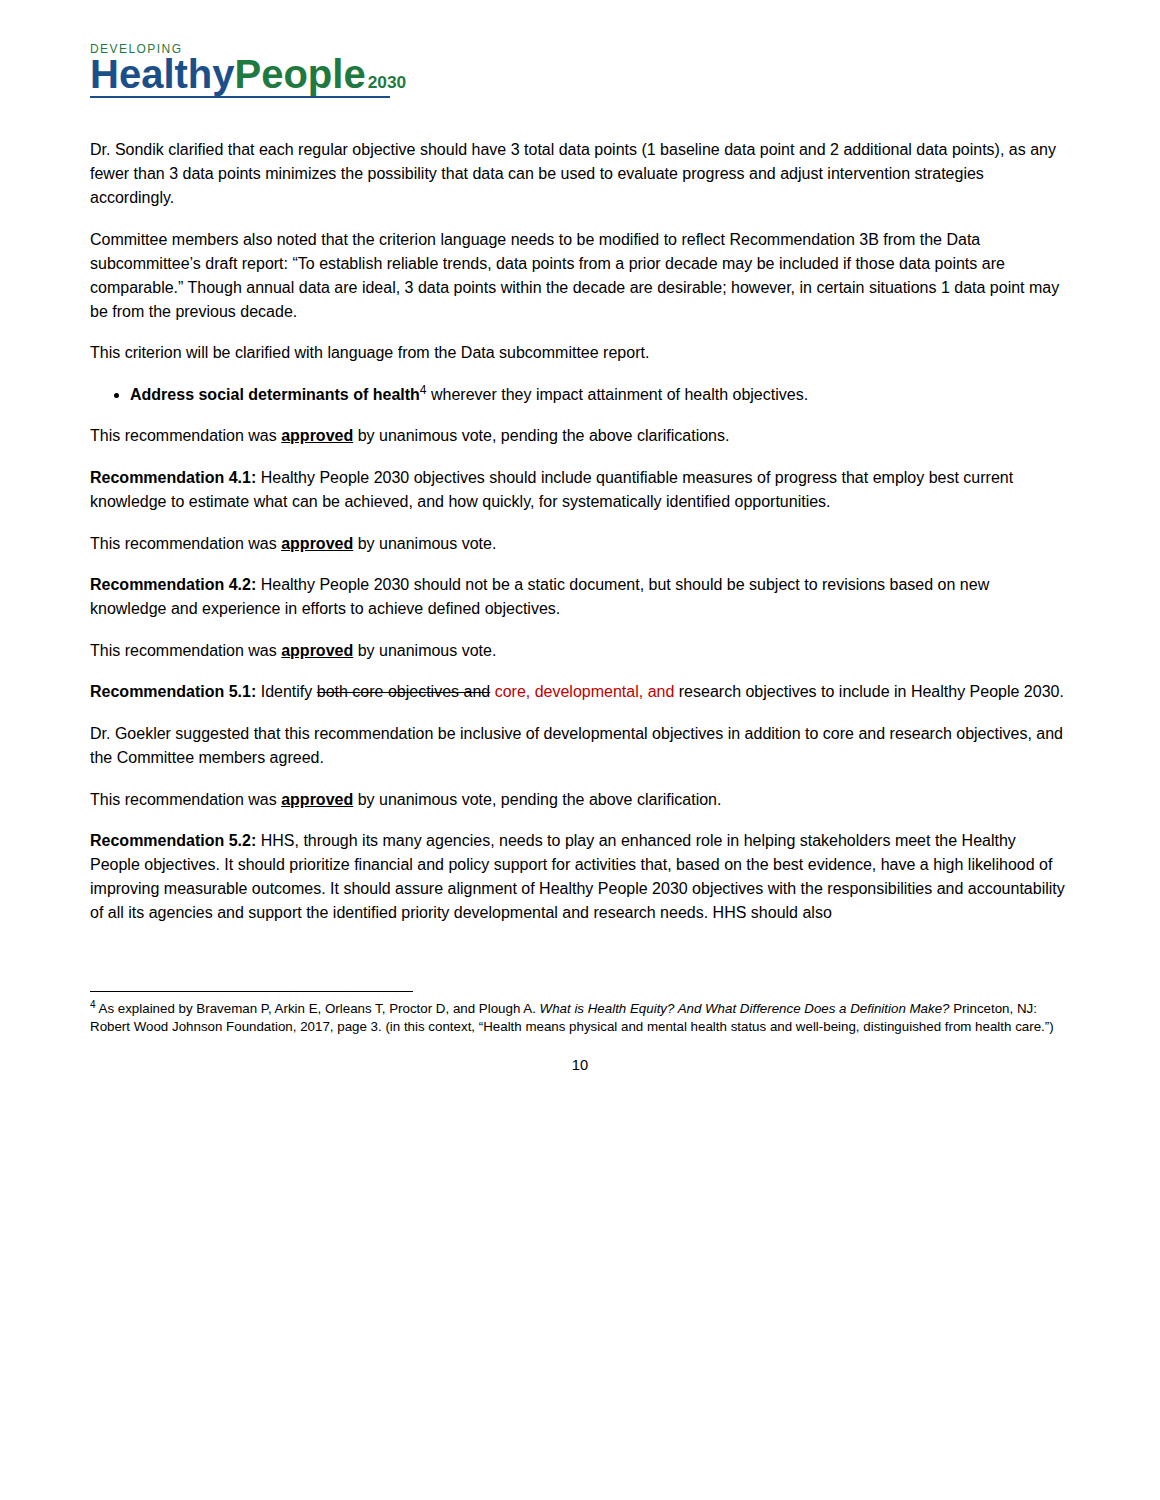Developing
Healthy People 2030
Dr. Sondik clarified that each regular objective should have 3 total data points (1 baseline data point and 2 additional data points), as any fewer than 3 data points minimizes the possibility that data can be used to evaluate progress and adjust intervention strategies accordingly.
Committee members also noted that the criterion language needs to be modified to reflect Recommendation 3B from the Data subcommittee’s draft report: “To establish reliable trends, data points from a prior decade may be included if those data points are comparable.” Though annual data are ideal, 3 data points within the decade are desirable; however, in certain situations 1 data point may be from the previous decade.
This criterion will be clarified with language from the Data subcommittee report.
Address social determinants of health4 wherever they impact attainment of health objectives.
This recommendation was approved by unanimous vote, pending the above clarifications.
Recommendation 4.1: Healthy People 2030 objectives should include quantifiable measures of progress that employ best current knowledge to estimate what can be achieved, and how quickly, for systematically identified opportunities.
This recommendation was approved by unanimous vote.
Recommendation 4.2: Healthy People 2030 should not be a static document, but should be subject to revisions based on new knowledge and experience in efforts to achieve defined objectives.
This recommendation was approved by unanimous vote.
Recommendation 5.1: Identify both core objectives and core, developmental, and research objectives to include in Healthy People 2030.
Dr. Goekler suggested that this recommendation be inclusive of developmental objectives in addition to core and research objectives, and the Committee members agreed.
This recommendation was approved by unanimous vote, pending the above clarification.
Recommendation 5.2: HHS, through its many agencies, needs to play an enhanced role in helping stakeholders meet the Healthy People objectives. It should prioritize financial and policy support for activities that, based on the best evidence, have a high likelihood of improving measurable outcomes. It should assure alignment of Healthy People 2030 objectives with the responsibilities and accountability of all its agencies and support the identified priority developmental and research needs. HHS should also
4 As explained by Braveman P, Arkin E, Orleans T, Proctor D, and Plough A. What is Health Equity? And What Difference Does a Definition Make? Princeton, NJ: Robert Wood Johnson Foundation, 2017, page 3. (in this context, “Health means physical and mental health status and well-being, distinguished from health care.”)
10